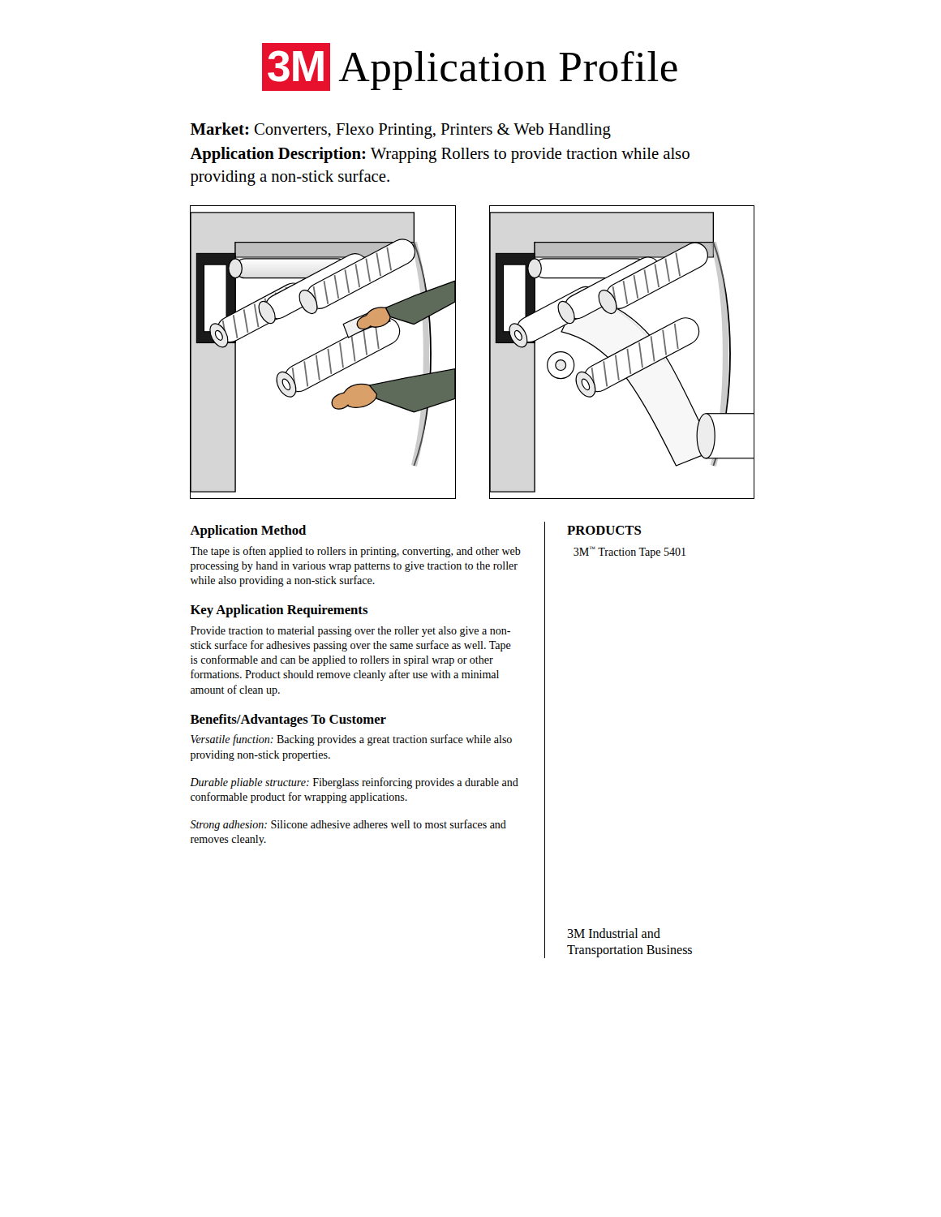3M Application Profile
Market: Converters, Flexo Printing, Printers & Web Handling
Application Description: Wrapping Rollers to provide traction while also providing a non-stick surface.
Application Method
The tape is often applied to rollers in printing, converting, and other web processing by hand in various wrap patterns to give traction to the roller while also providing a non-stick surface.
Key Application Requirements
Provide traction to material passing over the roller yet also give a non-stick surface for adhesives passing over the same surface as well. Tape is conformable and can be applied to rollers in spiral wrap or other formations. Product should remove cleanly after use with a minimal amount of clean up.
Benefits/Advantages To Customer
Versatile function: Backing provides a great traction surface while also providing non-stick properties.
Durable pliable structure: Fiberglass reinforcing provides a durable and conformable product for wrapping applications.
Strong adhesion: Silicone adhesive adheres well to most surfaces and removes cleanly.
PRODUCTS
3M™ Traction Tape 5401
3M Industrial and
Transportation Business